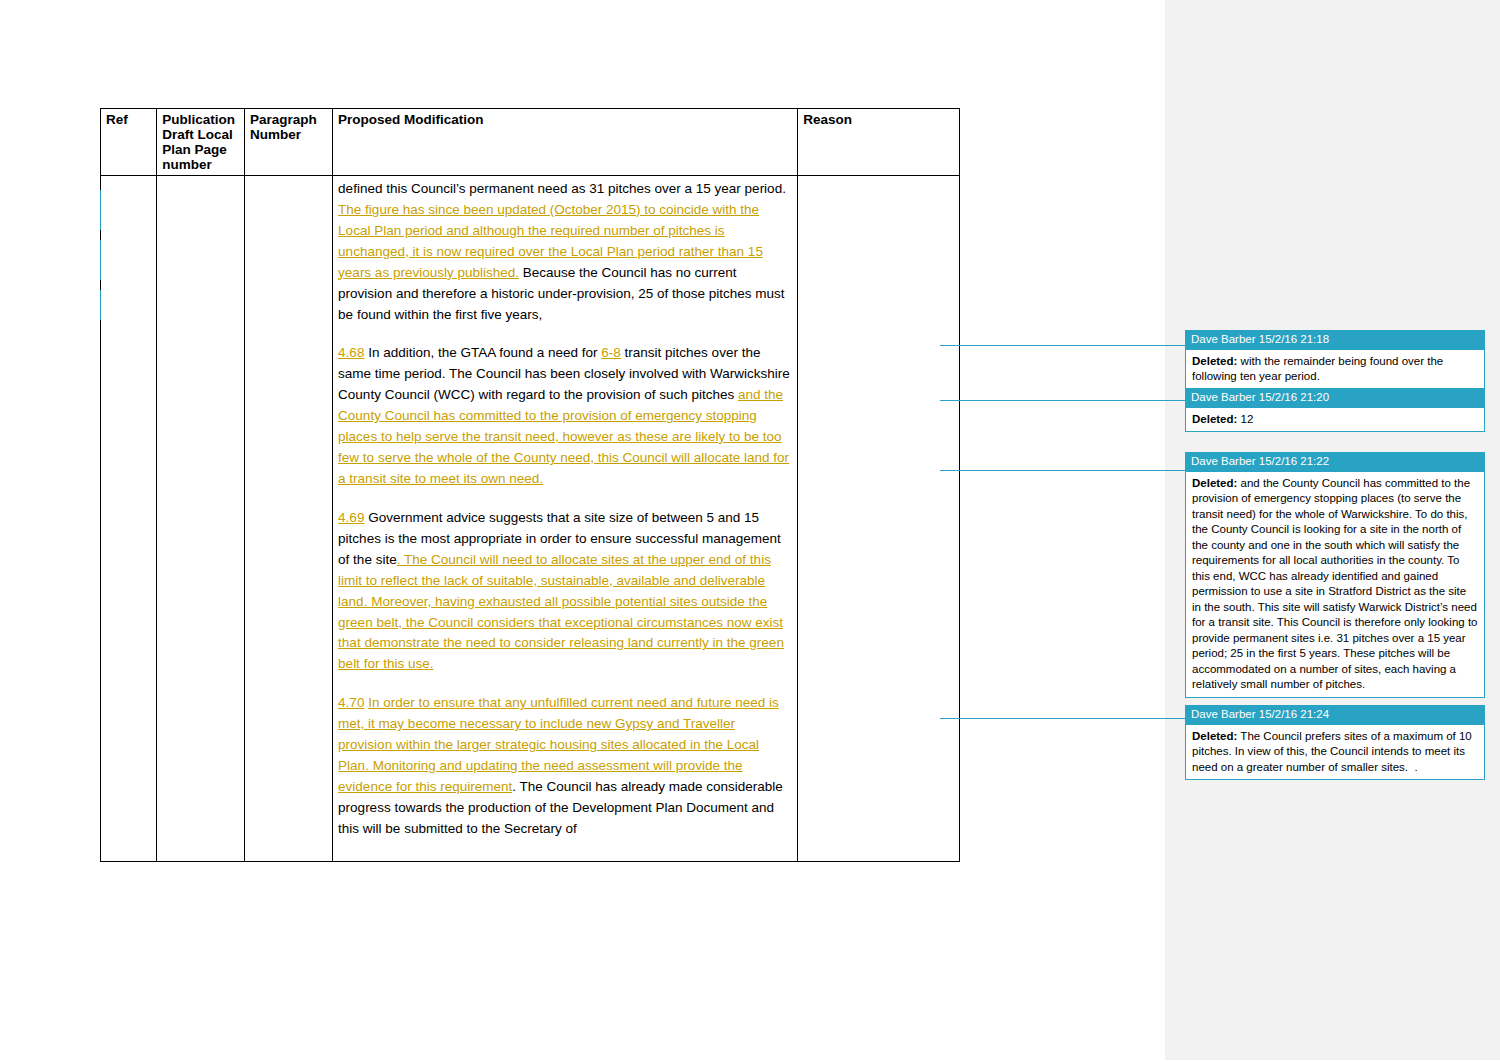| Ref | Publication Draft Local Plan Page number | Paragraph Number | Proposed Modification | Reason |
| --- | --- | --- | --- | --- |
| | | | defined this Council’s permanent need as 31 pitches over a 15 year period. The figure has since been updated (October 2015) to coincide with the Local Plan period and although the required number of pitches is unchanged, it is now required over the Local Plan period rather than 15 years as previously published. Because the Council has no current provision and therefore a historic under-provision, 25 of those pitches must be found within the first five years, 4.68 In addition, the GTAA found a need for 6-8 transit pitches over the same time period. The Council has been closely involved with Warwickshire County Council (WCC) with regard to the provision of such pitches and the County Council has committed to the provision of emergency stopping places to help serve the transit need, however as these are likely to be too few to serve the whole of the County need, this Council will allocate land for a transit site to meet its own need. 4.69 Government advice suggests that a site size of between 5 and 15 pitches is the most appropriate in order to ensure successful management of the site . The Council will need to allocate sites at the upper end of this limit to reflect the lack of suitable, sustainable, available and deliverable land. Moreover, having exhausted all possible potential sites outside the green belt, the Council considers that exceptional circumstances now exist that demonstrate the need to consider releasing land currently in the green belt for this use. 4.70 In order to ensure that any unfulfilled current need and future need is met, it may become necessary to include new Gypsy and Traveller provision within the larger strategic housing sites allocated in the Local Plan. Monitoring and updating the need assessment will provide the evidence for this requirement . The Council has already made considerable progress towards the production of the Development Plan Document and this will be submitted to the Secretary of | |
Dave Barber 15/2/16 21:18
Deleted: with the remainder being found over the following ten year period.
Dave Barber 15/2/16 21:20
Deleted: 12
Dave Barber 15/2/16 21:22
Deleted: and the County Council has committed to the provision of emergency stopping places (to serve the transit need) for the whole of Warwickshire. To do this, the County Council is looking for a site in the north of the county and one in the south which will satisfy the requirements for all local authorities in the county. To this end, WCC has already identified and gained permission to use a site in Stratford District as the site in the south. This site will satisfy Warwick District’s need for a transit site. This Council is therefore only looking to provide permanent sites i.e. 31 pitches over a 15 year period; 25 in the first 5 years. These pitches will be accommodated on a number of sites, each having a relatively small number of pitches.
Dave Barber 15/2/16 21:24
Deleted: The Council prefers sites of a maximum of 10 pitches. In view of this, the Council intends to meet its need on a greater number of smaller sites. .